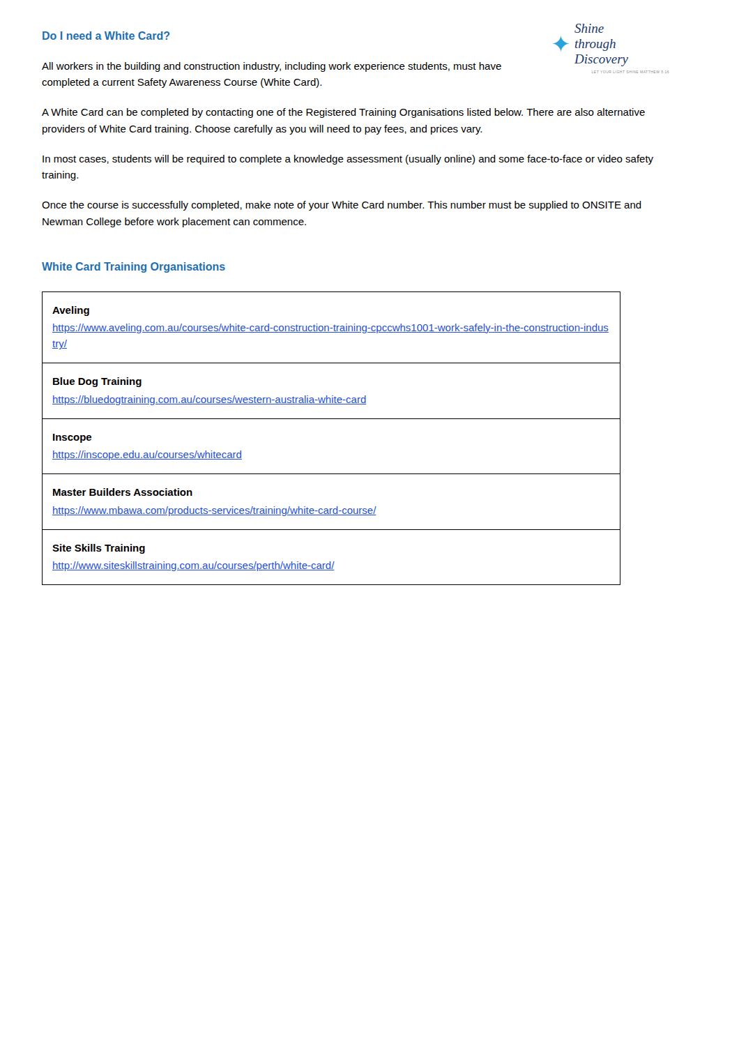✦Shine
through
Discovery
Let your light shine Matthew 5:16
Do I need a White Card?
All workers in the building and construction industry, including work experience students, must have completed a current Safety Awareness Course (White Card).
A White Card can be completed by contacting one of the Registered Training Organisations listed below. There are also alternative providers of White Card training. Choose carefully as you will need to pay fees, and prices vary.
In most cases, students will be required to complete a knowledge assessment (usually online) and some face-to-face or video safety training.
Once the course is successfully completed, make note of your White Card number. This number must be supplied to ONSITE and Newman College before work placement can commence.
White Card Training Organisations
| Aveling https://www.aveling.com.au/courses/white-card-construction-training-cpccwhs1001-work-safely-in-the-construction-industry/ |
| Blue Dog Training https://bluedogtraining.com.au/courses/western-australia-white-card |
| Inscope https://inscope.edu.au/courses/whitecard |
| Master Builders Association https://www.mbawa.com/products-services/training/white-card-course/ |
| Site Skills Training http://www.siteskillstraining.com.au/courses/perth/white-card/ |